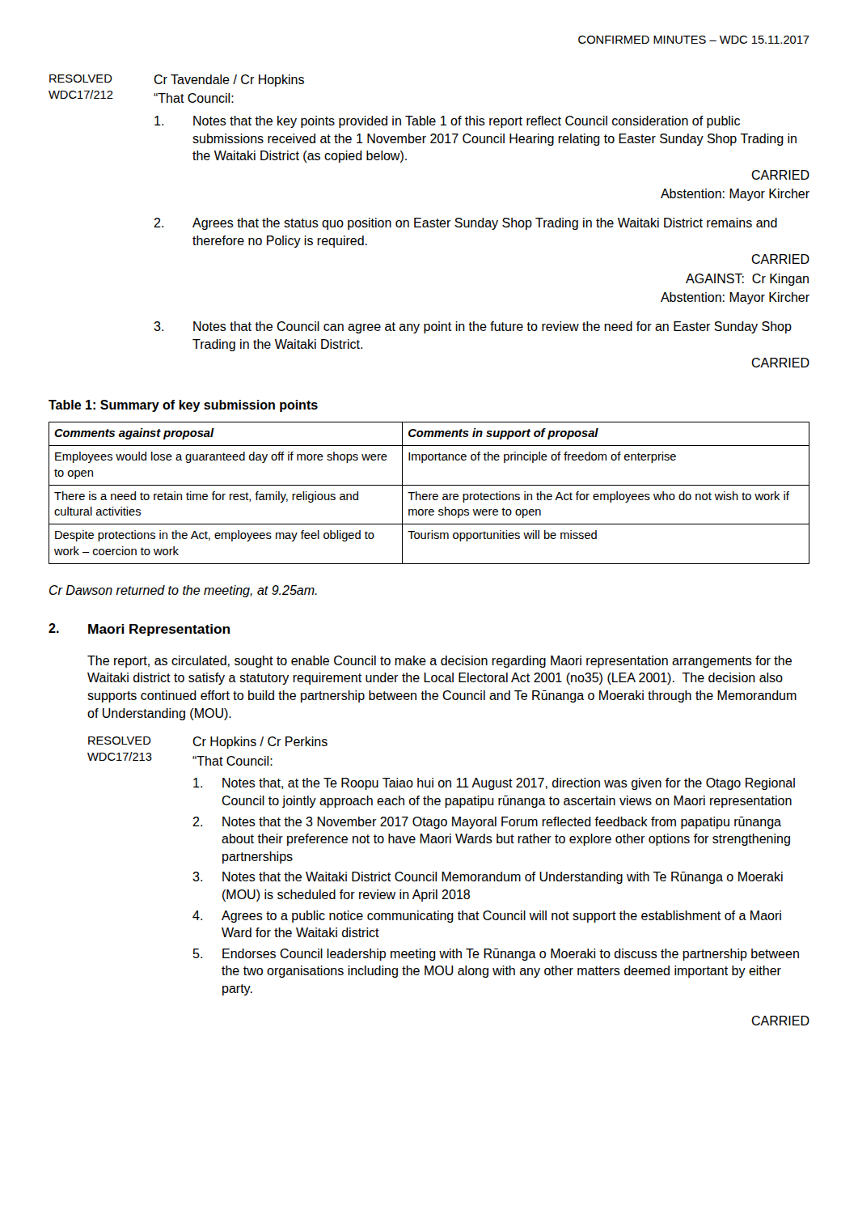CONFIRMED MINUTES – WDC 15.11.2017
RESOLVED
WDC17/212
Cr Tavendale / Cr Hopkins
“That Council:
1.
Notes that the key points provided in Table 1 of this report reflect Council consideration of public submissions received at the 1 November 2017 Council Hearing relating to Easter Sunday Shop Trading in the Waitaki District (as copied below).
CARRIED
Abstention: Mayor Kircher
2.
Agrees that the status quo position on Easter Sunday Shop Trading in the Waitaki District remains and therefore no Policy is required.
CARRIED
AGAINST: Cr Kingan
Abstention: Mayor Kircher
3.
Notes that the Council can agree at any point in the future to review the need for an Easter Sunday Shop Trading in the Waitaki District.
CARRIED
Table 1: Summary of key submission points
| Comments against proposal | Comments in support of proposal |
| --- | --- |
| Employees would lose a guaranteed day off if more shops were to open | Importance of the principle of freedom of enterprise |
| There is a need to retain time for rest, family, religious and cultural activities | There are protections in the Act for employees who do not wish to work if more shops were to open |
| Despite protections in the Act, employees may feel obliged to work – coercion to work | Tourism opportunities will be missed |
Cr Dawson returned to the meeting, at 9.25am.
2.
Maori Representation
The report, as circulated, sought to enable Council to make a decision regarding Maori representation arrangements for the Waitaki district to satisfy a statutory requirement under the Local Electoral Act 2001 (no35) (LEA 2001). The decision also supports continued effort to build the partnership between the Council and Te Rūnanga o Moeraki through the Memorandum of Understanding (MOU).
RESOLVED
WDC17/213
Cr Hopkins / Cr Perkins
“That Council:
1.
Notes that, at the Te Roopu Taiao hui on 11 August 2017, direction was given for the Otago Regional Council to jointly approach each of the papatipu rūnanga to ascertain views on Maori representation
2.
Notes that the 3 November 2017 Otago Mayoral Forum reflected feedback from papatipu rūnanga about their preference not to have Maori Wards but rather to explore other options for strengthening partnerships
3.
Notes that the Waitaki District Council Memorandum of Understanding with Te Rūnanga o Moeraki (MOU) is scheduled for review in April 2018
4.
Agrees to a public notice communicating that Council will not support the establishment of a Maori Ward for the Waitaki district
5.
Endorses Council leadership meeting with Te Rūnanga o Moeraki to discuss the partnership between the two organisations including the MOU along with any other matters deemed important by either party.
CARRIED